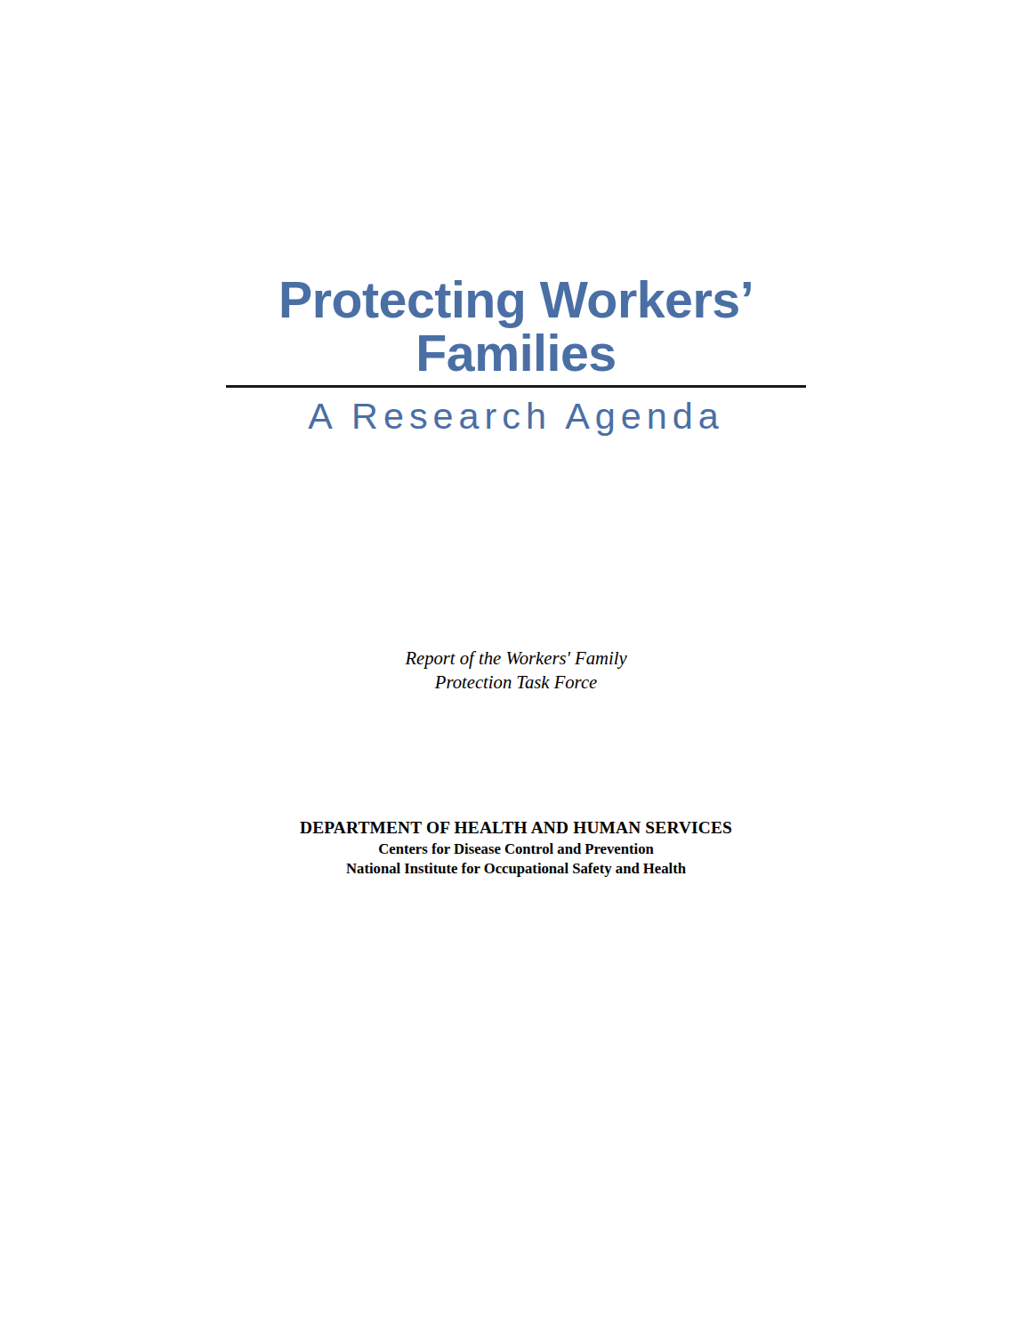Protecting Workers’ Families
A Research Agenda
Report of the Workers' Family
Protection Task Force
DEPARTMENT OF HEALTH AND HUMAN SERVICES
Centers for Disease Control and Prevention
National Institute for Occupational Safety and Health